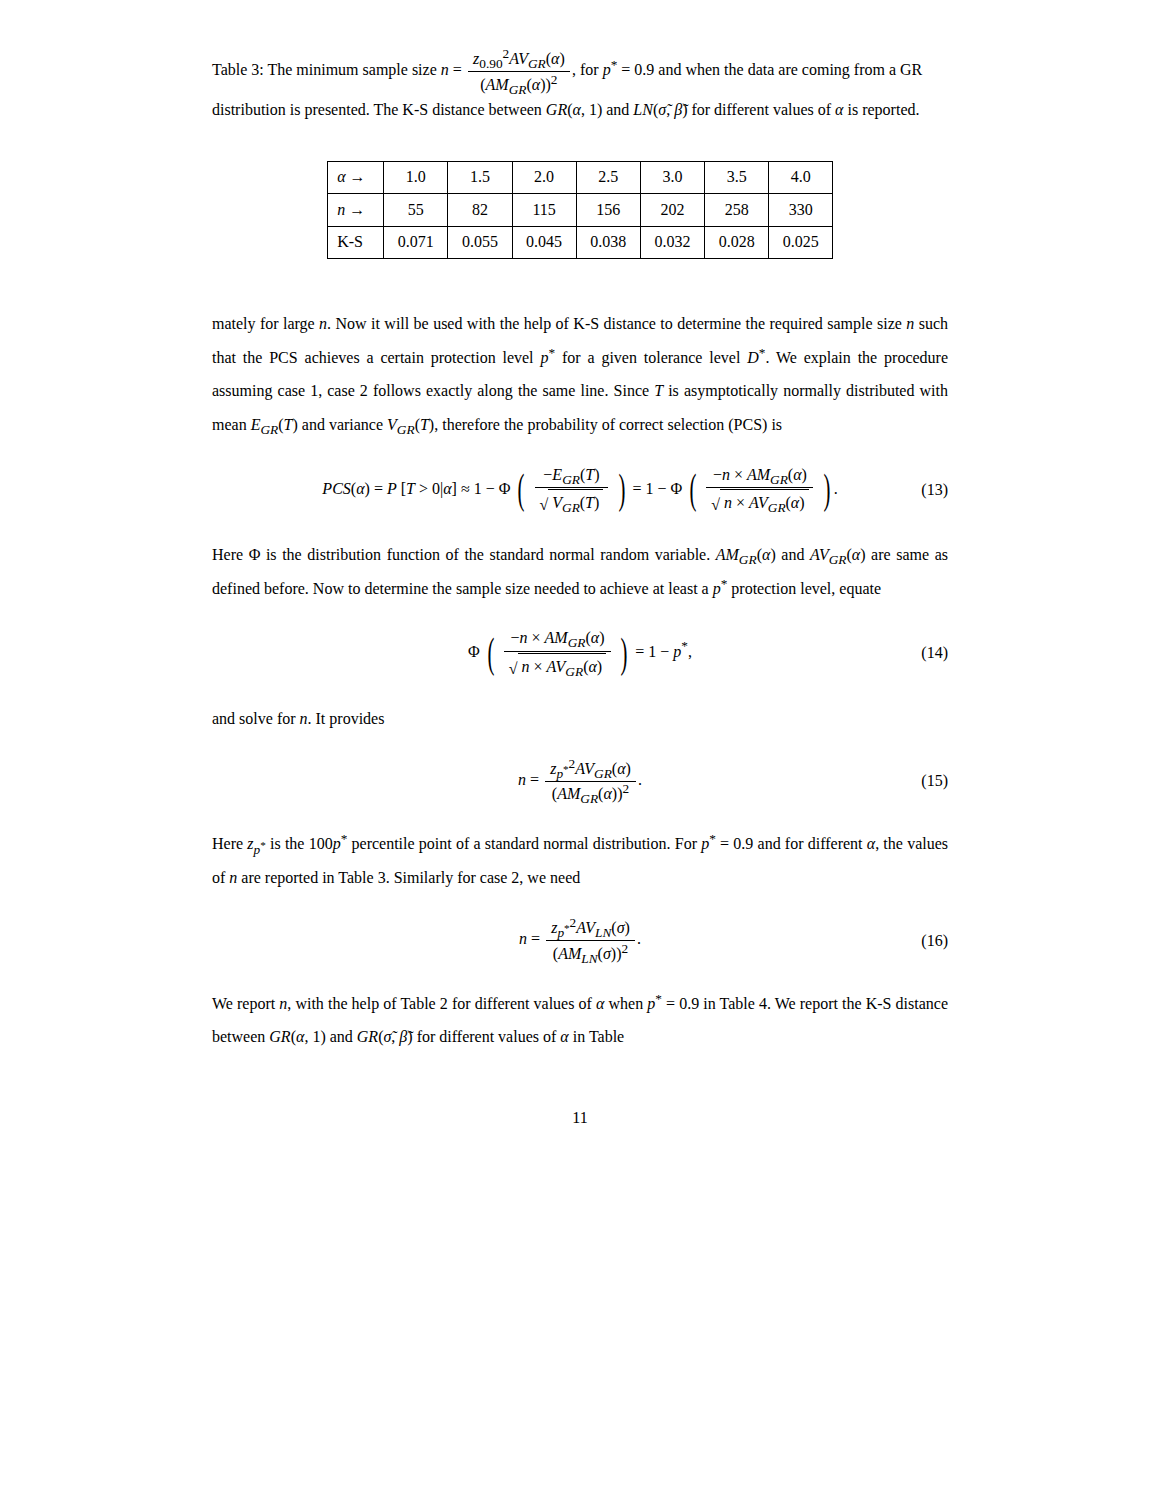Table 3: The minimum sample size n = z0.902AVGR(α)(AMGR(α))2, for p* = 0.9 and when the data are coming from a GR distribution is presented. The K-S distance between GR(α, 1) and LN(σ̃, β̃) for different values of α is reported.
| α → | 1.0 | 1.5 | 2.0 | 2.5 | 3.0 | 3.5 | 4.0 |
| n → | 55 | 82 | 115 | 156 | 202 | 258 | 330 |
| K-S | 0.071 | 0.055 | 0.045 | 0.038 | 0.032 | 0.028 | 0.025 |
mately for large n. Now it will be used with the help of K-S distance to determine the required sample size n such that the PCS achieves a certain protection level p* for a given tolerance level D*. We explain the procedure assuming case 1, case 2 follows exactly along the same line. Since T is asymptotically normally distributed with mean EGR(T) and variance VGR(T), therefore the probability of correct selection (PCS) is
PCS(α) = P [T > 0|α] ≈ 1 − Φ ( −EGR(T)√VGR(T) ) = 1 − Φ ( −n × AMGR(α)√n × AVGR(α) ). (13)
Here Φ is the distribution function of the standard normal random variable. AMGR(α) and AVGR(α) are same as defined before. Now to determine the sample size needed to achieve at least a p* protection level, equate
Φ ( −n × AMGR(α)√n × AVGR(α) ) = 1 − p*, (14)
and solve for n. It provides
n = zp*2AVGR(α)(AMGR(α))2. (15)
Here zp* is the 100p* percentile point of a standard normal distribution. For p* = 0.9 and for different α, the values of n are reported in Table 3. Similarly for case 2, we need
n = zp*2AVLN(σ)(AMLN(σ))2. (16)
We report n, with the help of Table 2 for different values of α when p* = 0.9 in Table 4. We report the K-S distance between GR(α, 1) and GR(σ̃, β̃) for different values of α in Table
11